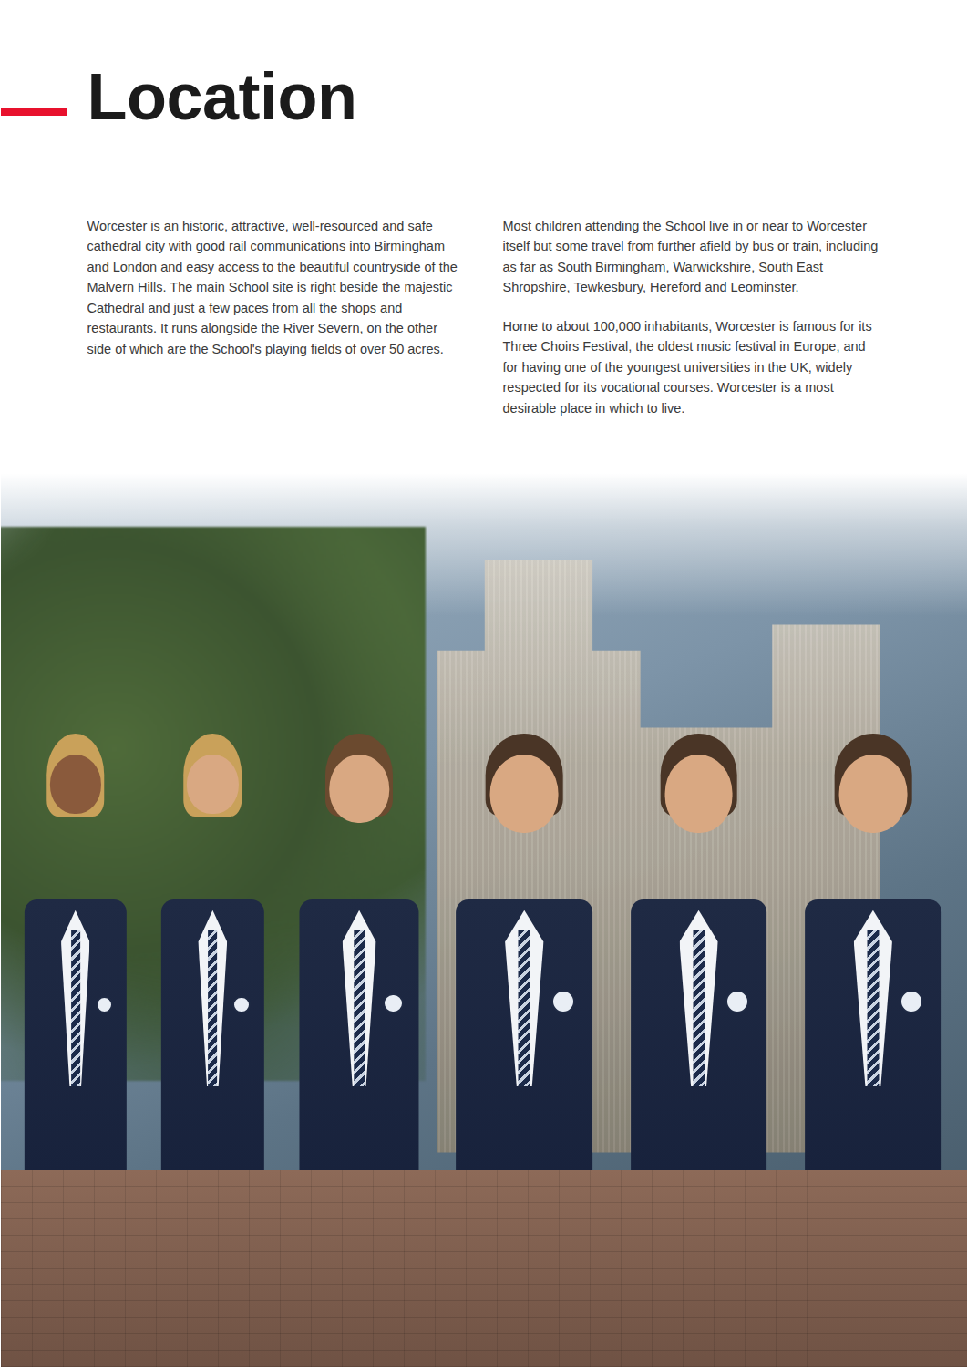Location
Worcester is an historic, attractive, well-resourced and safe cathedral city with good rail communications into Birmingham and London and easy access to the beautiful countryside of the Malvern Hills. The main School site is right beside the majestic Cathedral and just a few paces from all the shops and restaurants. It runs alongside the River Severn, on the other side of which are the School's playing fields of over 50 acres.
Most children attending the School live in or near to Worcester itself but some travel from further afield by bus or train, including as far as South Birmingham, Warwickshire, South East Shropshire, Tewkesbury, Hereford and Leominster.
Home to about 100,000 inhabitants, Worcester is famous for its Three Choirs Festival, the oldest music festival in Europe, and for having one of the youngest universities in the UK, widely respected for its vocational courses. Worcester is a most desirable place in which to live.